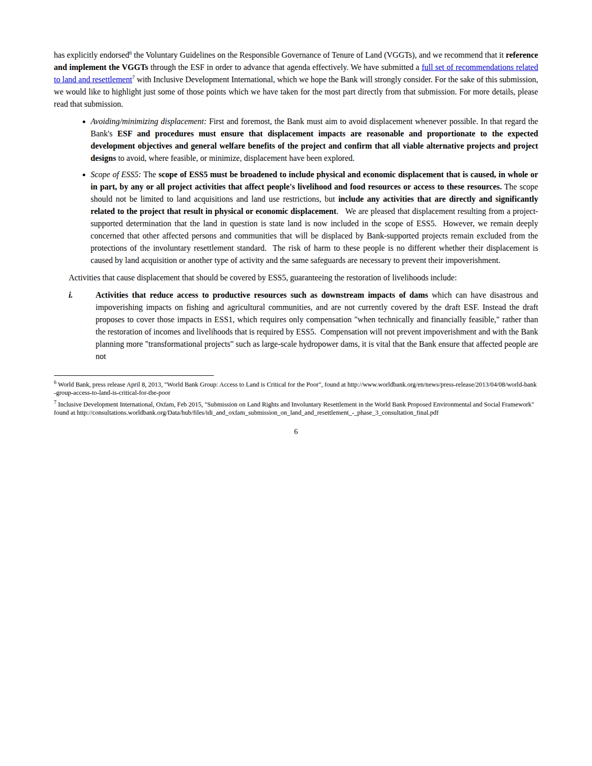has explicitly endorsed6 the Voluntary Guidelines on the Responsible Governance of Tenure of Land (VGGTs), and we recommend that it reference and implement the VGGTs through the ESF in order to advance that agenda effectively. We have submitted a full set of recommendations related to land and resettlement7 with Inclusive Development International, which we hope the Bank will strongly consider. For the sake of this submission, we would like to highlight just some of those points which we have taken for the most part directly from that submission. For more details, please read that submission.
Avoiding/minimizing displacement: First and foremost, the Bank must aim to avoid displacement whenever possible. In that regard the Bank's ESF and procedures must ensure that displacement impacts are reasonable and proportionate to the expected development objectives and general welfare benefits of the project and confirm that all viable alternative projects and project designs to avoid, where feasible, or minimize, displacement have been explored.
Scope of ESS5: The scope of ESS5 must be broadened to include physical and economic displacement that is caused, in whole or in part, by any or all project activities that affect people's livelihood and food resources or access to these resources. The scope should not be limited to land acquisitions and land use restrictions, but include any activities that are directly and significantly related to the project that result in physical or economic displacement. We are pleased that displacement resulting from a project-supported determination that the land in question is state land is now included in the scope of ESS5. However, we remain deeply concerned that other affected persons and communities that will be displaced by Bank-supported projects remain excluded from the protections of the involuntary resettlement standard. The risk of harm to these people is no different whether their displacement is caused by land acquisition or another type of activity and the same safeguards are necessary to prevent their impoverishment.
Activities that cause displacement that should be covered by ESS5, guaranteeing the restoration of livelihoods include:
i.
Activities that reduce access to productive resources such as downstream impacts of dams which can have disastrous and impoverishing impacts on fishing and agricultural communities, and are not currently covered by the draft ESF. Instead the draft proposes to cover those impacts in ESS1, which requires only compensation "when technically and financially feasible," rather than the restoration of incomes and livelihoods that is required by ESS5. Compensation will not prevent impoverishment and with the Bank planning more "transformational projects" such as large-scale hydropower dams, it is vital that the Bank ensure that affected people are not
6 World Bank, press release April 8, 2013, "World Bank Group: Access to Land is Critical for the Poor", found at http://www.worldbank.org/en/news/press-release/2013/04/08/world-bank-group-access-to-land-is-critical-for-the-poor
7 Inclusive Development International, Oxfam, Feb 2015, "Submission on Land Rights and Involuntary Resettlement in the World Bank Proposed Environmental and Social Framework" found at http://consultations.worldbank.org/Data/hub/files/idi_and_oxfam_submission_on_land_and_resettlement_-_phase_3_consultation_final.pdf
6